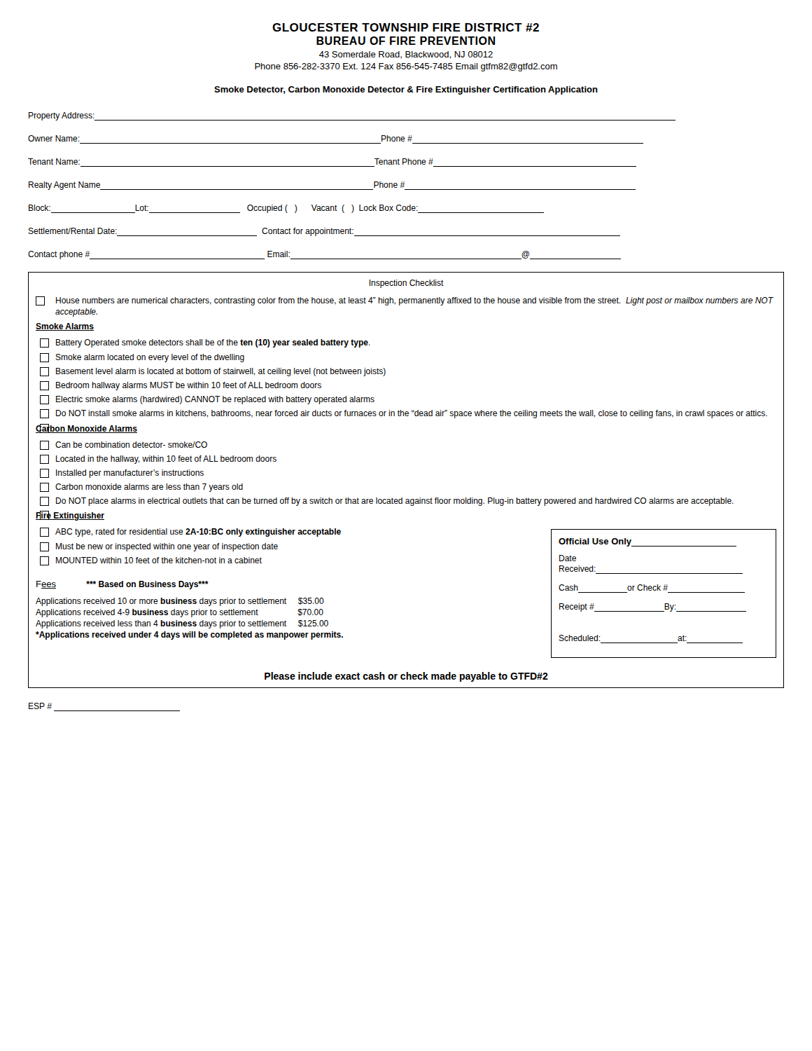GLOUCESTER TOWNSHIP FIRE DISTRICT #2
BUREAU OF FIRE PREVENTION
43 Somerdale Road, Blackwood, NJ 08012
Phone 856-282-3370 Ext. 124 Fax 856-545-7485 Email gtfm82@gtfd2.com
Smoke Detector, Carbon Monoxide Detector & Fire Extinguisher Certification Application
Property Address:
Owner Name: Phone #
Tenant Name: Tenant Phone #
Realty Agent Name Phone #
Block: Lot: Occupied ( ) Vacant ( ) Lock Box Code:
Settlement/Rental Date: Contact for appointment:
Contact phone # Email: @
Inspection Checklist
House numbers are numerical characters, contrasting color from the house, at least 4” high, permanently affixed to the house and visible from the street. Light post or mailbox numbers are NOT acceptable.
Smoke Alarms
Battery Operated smoke detectors shall be of the ten (10) year sealed battery type.
Smoke alarm located on every level of the dwelling
Basement level alarm is located at bottom of stairwell, at ceiling level (not between joists)
Bedroom hallway alarms MUST be within 10 feet of ALL bedroom doors
Electric smoke alarms (hardwired) CANNOT be replaced with battery operated alarms
Do NOT install smoke alarms in kitchens, bathrooms, near forced air ducts or furnaces or in the “dead air” space where the ceiling meets the wall, close to ceiling fans, in crawl spaces or attics.
Carbon Monoxide Alarms
Can be combination detector- smoke/CO
Located in the hallway, within 10 feet of ALL bedroom doors
Installed per manufacturer’s instructions
Carbon monoxide alarms are less than 7 years old
Do NOT place alarms in electrical outlets that can be turned off by a switch or that are located against floor molding. Plug-in battery powered and hardwired CO alarms are acceptable.
Fire Extinguisher
Official Use Only
Date
Received:
Cash or Check #
Receipt # By:
Scheduled: at:
ABC type, rated for residential use 2A-10:BC only extinguisher acceptable
Must be new or inspected within one year of inspection date
MOUNTED within 10 feet of the kitchen-not in a cabinet
Fees *** Based on Business Days***
Applications received 10 or more business days prior to settlement $35.00
Applications received 4-9 business days prior to settlement $70.00
Applications received less than 4 business days prior to settlement $125.00
*Applications received under 4 days will be completed as manpower permits.
Please include exact cash or check made payable to GTFD#2
ESP #